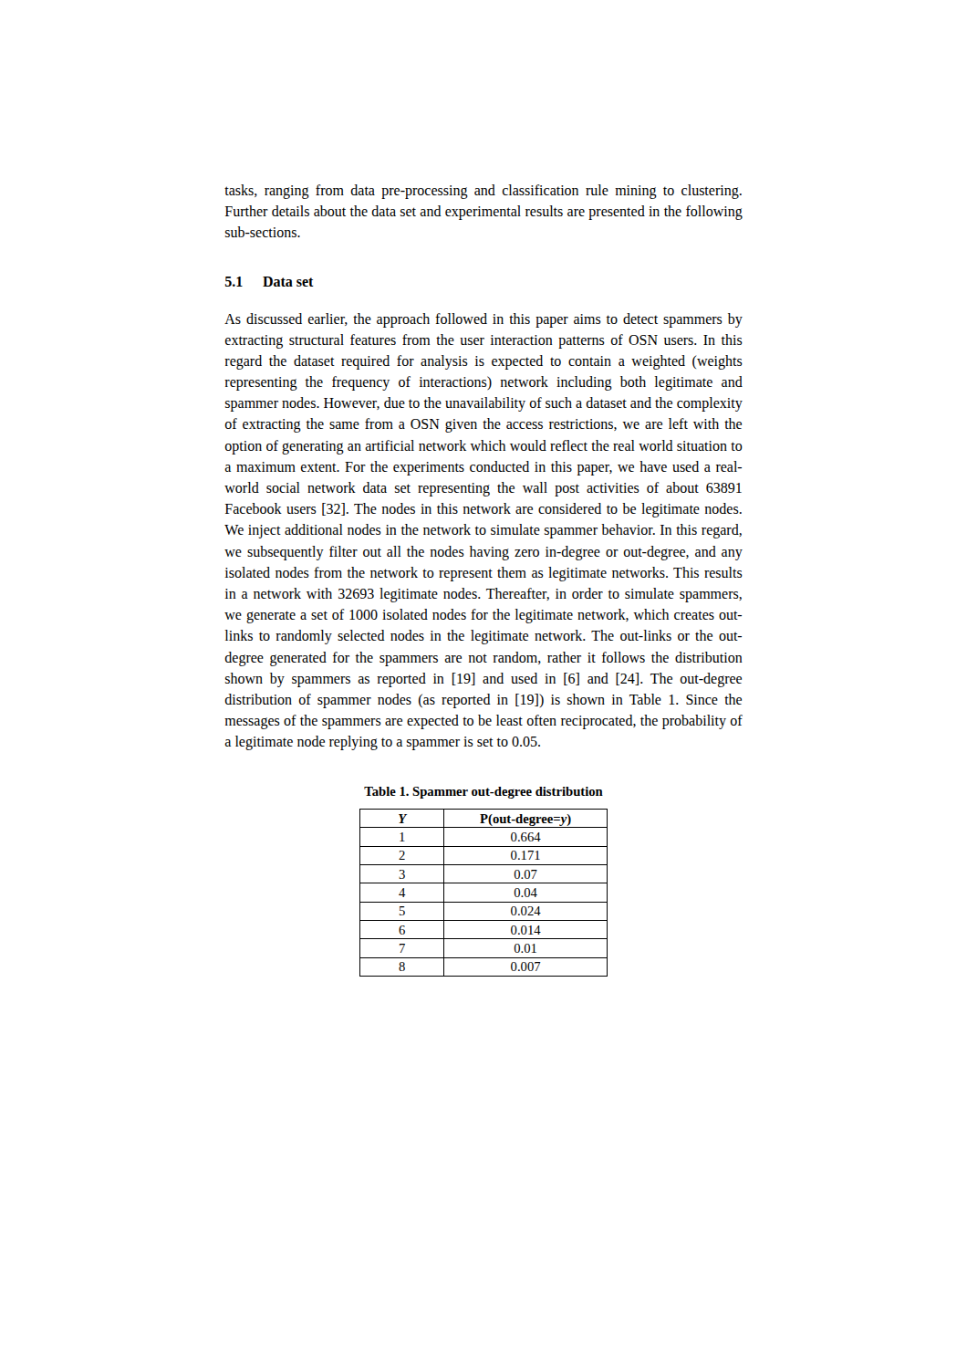tasks, ranging from data pre-processing and classification rule mining to clustering. Further details about the data set and experimental results are presented in the following sub-sections.
5.1 Data set
As discussed earlier, the approach followed in this paper aims to detect spammers by extracting structural features from the user interaction patterns of OSN users. In this regard the dataset required for analysis is expected to contain a weighted (weights representing the frequency of interactions) network including both legitimate and spammer nodes. However, due to the unavailability of such a dataset and the complexity of extracting the same from a OSN given the access restrictions, we are left with the option of generating an artificial network which would reflect the real world situation to a maximum extent. For the experiments conducted in this paper, we have used a real-world social network data set representing the wall post activities of about 63891 Facebook users [32]. The nodes in this network are considered to be legitimate nodes. We inject additional nodes in the network to simulate spammer behavior. In this regard, we subsequently filter out all the nodes having zero in-degree or out-degree, and any isolated nodes from the network to represent them as legitimate networks. This results in a network with 32693 legitimate nodes. Thereafter, in order to simulate spammers, we generate a set of 1000 isolated nodes for the legitimate network, which creates out-links to randomly selected nodes in the legitimate network. The out-links or the out-degree generated for the spammers are not random, rather it follows the distribution shown by spammers as reported in [19] and used in [6] and [24]. The out-degree distribution of spammer nodes (as reported in [19]) is shown in Table 1. Since the messages of the spammers are expected to be least often reciprocated, the probability of a legitimate node replying to a spammer is set to 0.05.
Table 1. Spammer out-degree distribution
| Y | P(out-degree= y ) |
| --- | --- |
| 1 | 0.664 |
| 2 | 0.171 |
| 3 | 0.07 |
| 4 | 0.04 |
| 5 | 0.024 |
| 6 | 0.014 |
| 7 | 0.01 |
| 8 | 0.007 |